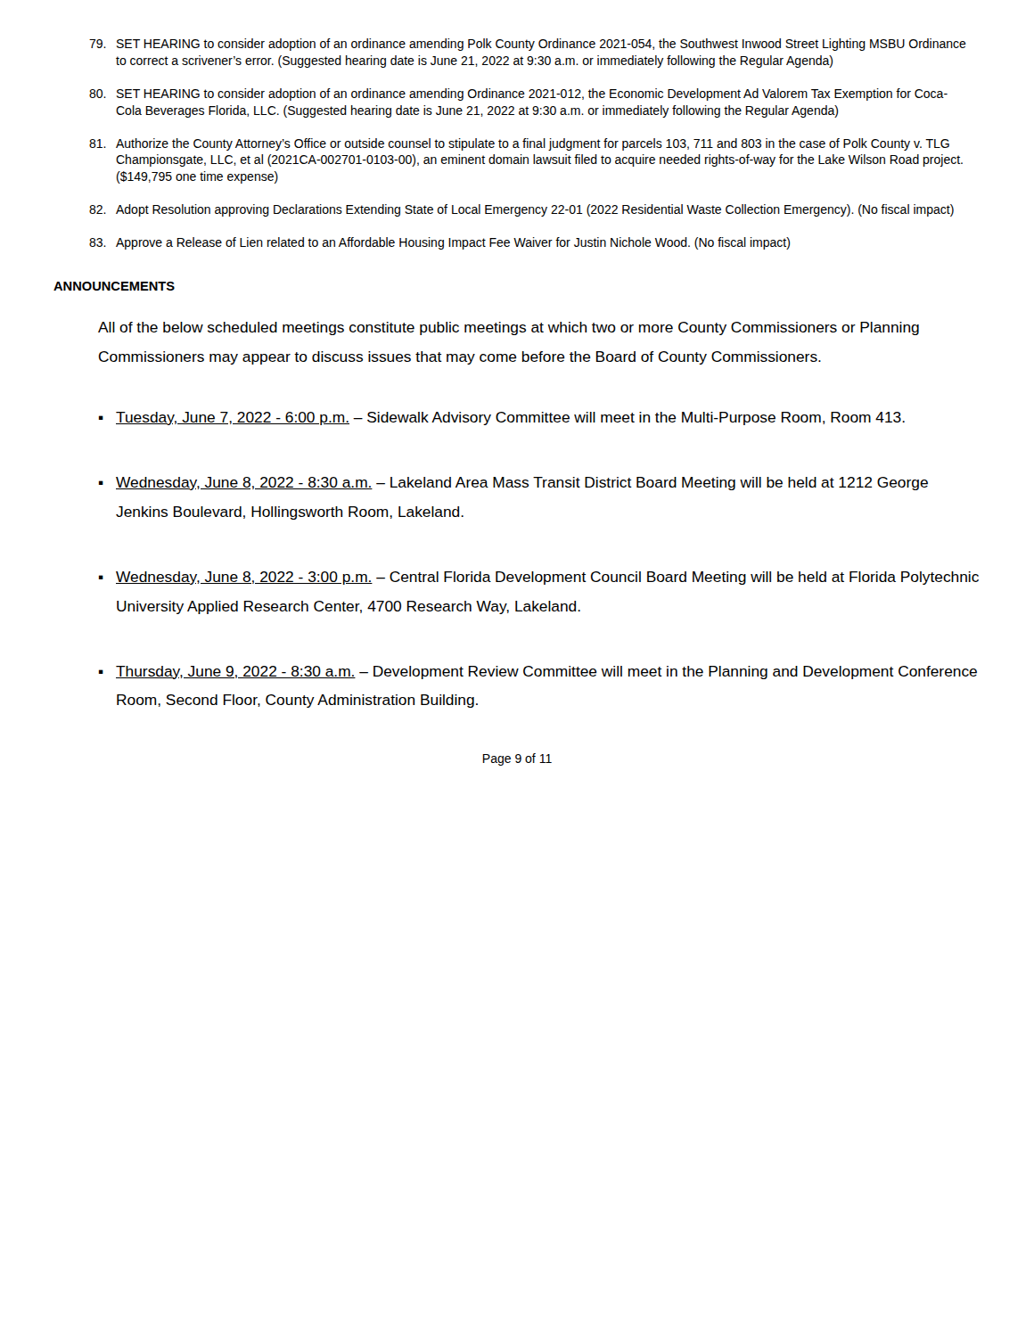79. SET HEARING to consider adoption of an ordinance amending Polk County Ordinance 2021-054, the Southwest Inwood Street Lighting MSBU Ordinance to correct a scrivener’s error. (Suggested hearing date is June 21, 2022 at 9:30 a.m. or immediately following the Regular Agenda)
80. SET HEARING to consider adoption of an ordinance amending Ordinance 2021-012, the Economic Development Ad Valorem Tax Exemption for Coca-Cola Beverages Florida, LLC. (Suggested hearing date is June 21, 2022 at 9:30 a.m. or immediately following the Regular Agenda)
81. Authorize the County Attorney’s Office or outside counsel to stipulate to a final judgment for parcels 103, 711 and 803 in the case of Polk County v. TLG Championsgate, LLC, et al (2021CA-002701-0103-00), an eminent domain lawsuit filed to acquire needed rights-of-way for the Lake Wilson Road project. ($149,795 one time expense)
82. Adopt Resolution approving Declarations Extending State of Local Emergency 22-01 (2022 Residential Waste Collection Emergency). (No fiscal impact)
83. Approve a Release of Lien related to an Affordable Housing Impact Fee Waiver for Justin Nichole Wood. (No fiscal impact)
ANNOUNCEMENTS
All of the below scheduled meetings constitute public meetings at which two or more County Commissioners or Planning Commissioners may appear to discuss issues that may come before the Board of County Commissioners.
▪ Tuesday, June 7, 2022 - 6:00 p.m. – Sidewalk Advisory Committee will meet in the Multi-Purpose Room, Room 413.
▪ Wednesday, June 8, 2022 - 8:30 a.m. – Lakeland Area Mass Transit District Board Meeting will be held at 1212 George Jenkins Boulevard, Hollingsworth Room, Lakeland.
▪ Wednesday, June 8, 2022 - 3:00 p.m. – Central Florida Development Council Board Meeting will be held at Florida Polytechnic University Applied Research Center, 4700 Research Way, Lakeland.
▪ Thursday, June 9, 2022 - 8:30 a.m. – Development Review Committee will meet in the Planning and Development Conference Room, Second Floor, County Administration Building.
Page 9 of 11